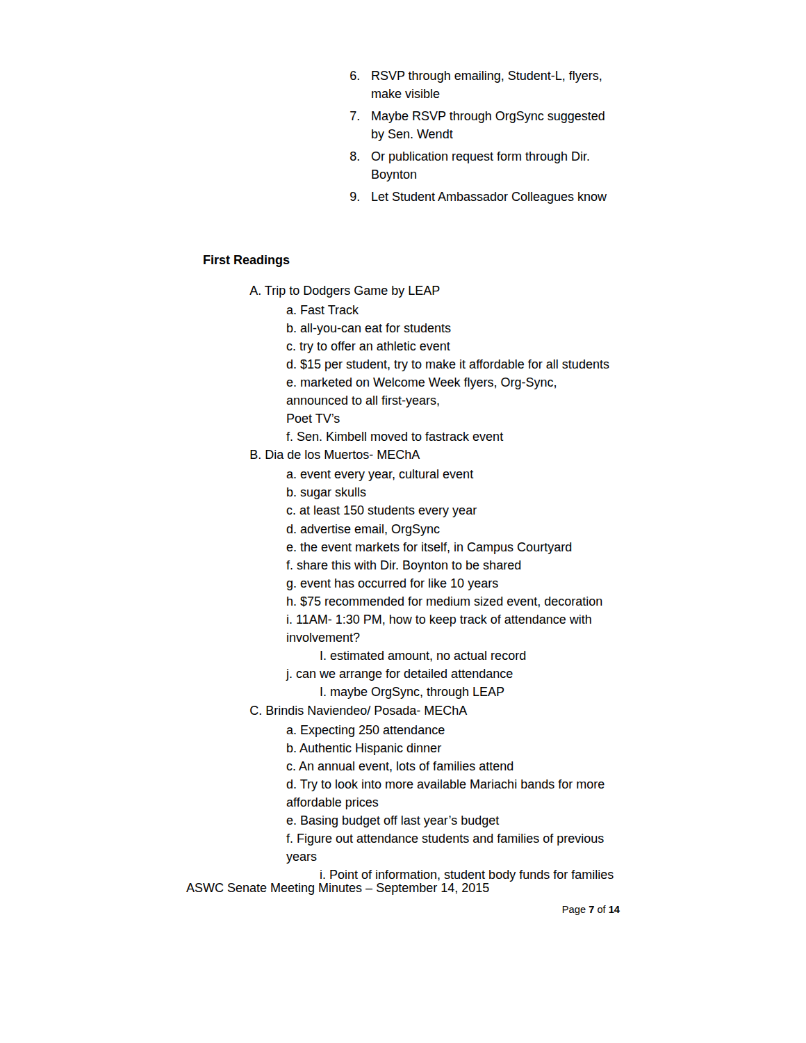6. RSVP through emailing, Student-L, flyers, make visible
7. Maybe RSVP through OrgSync suggested by Sen. Wendt
8. Or publication request form through Dir. Boynton
9. Let Student Ambassador Colleagues know
First Readings
A. Trip to Dodgers Game by LEAP
a. Fast Track
b. all-you-can eat for students
c. try to offer an athletic event
d. $15 per student, try to make it affordable for all students
e. marketed on Welcome Week flyers, Org-Sync, announced to all first-years,
Poet TV’s
f. Sen. Kimbell moved to fastrack event
B. Dia de los Muertos- MEChA
a. event every year, cultural event
b. sugar skulls
c. at least 150 students every year
d. advertise email, OrgSync
e. the event markets for itself, in Campus Courtyard
f. share this with Dir. Boynton to be shared
g. event has occurred for like 10 years
h. $75 recommended for medium sized event, decoration
i. 11AM- 1:30 PM, how to keep track of attendance with involvement?
I. estimated amount, no actual record
j. can we arrange for detailed attendance
I. maybe OrgSync, through LEAP
C. Brindis Naviendeo/ Posada- MEChA
a. Expecting 250 attendance
b. Authentic Hispanic dinner
c. An annual event, lots of families attend
d. Try to look into more available Mariachi bands for more affordable prices
e. Basing budget off last year’s budget
f. Figure out attendance students and families of previous years
i. Point of information, student body funds for families
ASWC Senate Meeting Minutes – September 14, 2015
Page 7 of 14